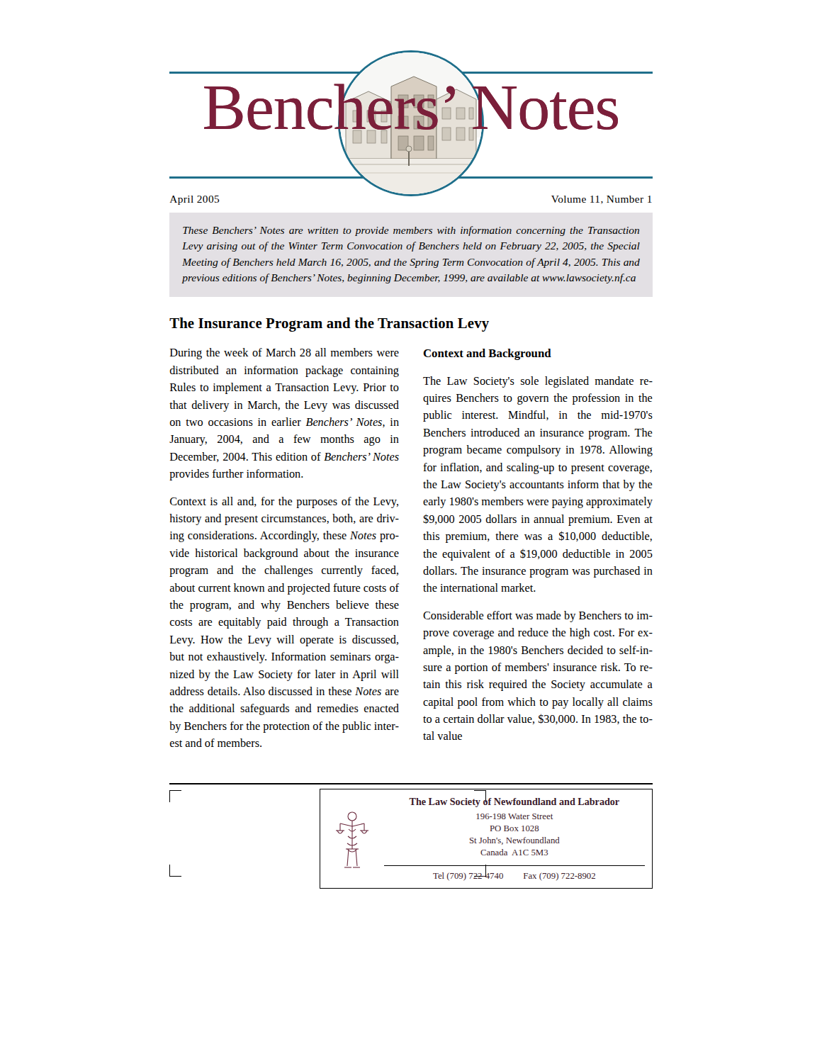Benchers’ Notes
April 2005
Volume 11, Number 1
These Benchers’ Notes are written to provide members with information concerning the Transaction Levy arising out of the Winter Term Convocation of Benchers held on February 22, 2005, the Special Meeting of Benchers held March 16, 2005, and the Spring Term Convocation of April 4, 2005. This and previous editions of Benchers’ Notes, beginning December, 1999, are available at www.lawsociety.nf.ca
The Insurance Program and the Transaction Levy
During the week of March 28 all members were distributed an information package containing Rules to implement a Transaction Levy. Prior to that delivery in March, the Levy was discussed on two occasions in earlier Benchers’ Notes, in January, 2004, and a few months ago in December, 2004. This edition of Benchers’ Notes provides further information.
Context is all and, for the purposes of the Levy, history and present circumstances, both, are driving considerations. Accordingly, these Notes provide historical background about the insurance program and the challenges currently faced, about current known and projected future costs of the program, and why Benchers believe these costs are equitably paid through a Transaction Levy. How the Levy will operate is discussed, but not exhaustively. Information seminars organized by the Law Society for later in April will address details. Also discussed in these Notes are the additional safeguards and remedies enacted by Benchers for the protection of the public interest and of members.
Context and Background
The Law Society's sole legislated mandate requires Benchers to govern the profession in the public interest. Mindful, in the mid-1970's Benchers introduced an insurance program. The program became compulsory in 1978. Allowing for inflation, and scaling-up to present coverage, the Law Society's accountants inform that by the early 1980's members were paying approximately $9,000 2005 dollars in annual premium. Even at this premium, there was a $10,000 deductible, the equivalent of a $19,000 deductible in 2005 dollars. The insurance program was purchased in the international market.
Considerable effort was made by Benchers to improve coverage and reduce the high cost. For example, in the 1980's Benchers decided to self-insure a portion of members' insurance risk. To retain this risk required the Society accumulate a capital pool from which to pay locally all claims to a certain dollar value, $30,000. In 1983, the total value
The Law Society of Newfoundland and Labrador
196-198 Water Street
PO Box 1028
St John's, Newfoundland
Canada A1C 5M3
Tel (709) 722-4740 Fax (709) 722-8902